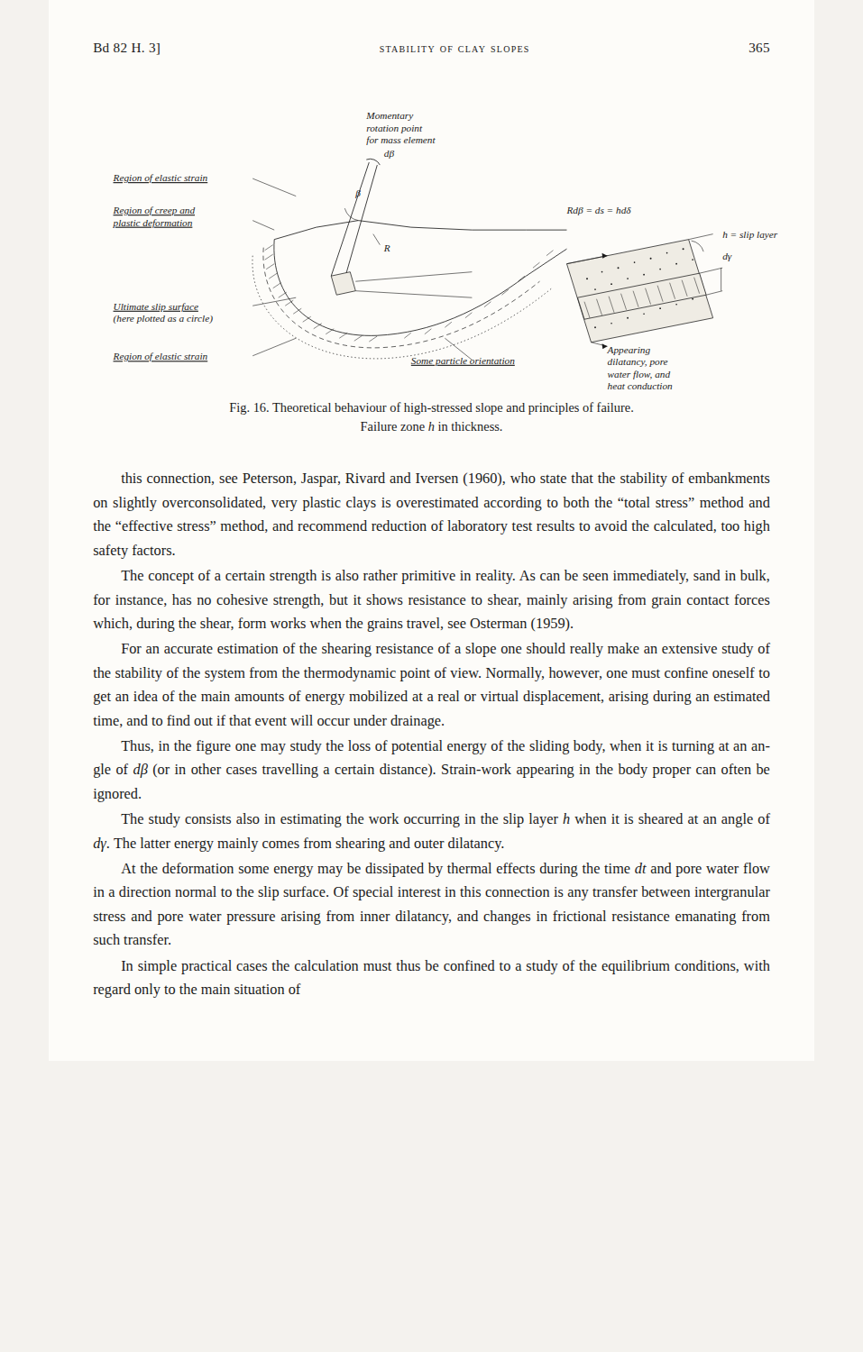Bd 82 H. 3] stability of clay slopes 365
R Momentary rotation point for mass element dβ β Region of elastic strain Region of creep and plastic deformation Ultimate slip surface (here plotted as a circle) Region of elastic strain Some particle orientation Rdβ = ds = hdδ h = slip layer dγ Appearing dilatancy, pore water flow, and heat conduction
Fig. 16. Theoretical behaviour of high-stressed slope and principles of failure.
Failure zone h in thickness.
this connection, see Peterson, Jaspar, Rivard and Iversen (1960), who state that the stability of embankments on slightly overconsolidated, very plastic clays is overestimated according to both the “total stress” method and the “effective stress” method, and recommend reduction of laboratory test results to avoid the calculated, too high safety factors.
The concept of a certain strength is also rather primitive in reality. As can be seen immediately, sand in bulk, for instance, has no cohesive strength, but it shows resistance to shear, mainly arising from grain contact forces which, during the shear, form works when the grains travel, see Osterman (1959).
For an accurate estimation of the shearing resistance of a slope one should really make an extensive study of the stability of the system from the thermodynamic point of view. Normally, however, one must confine oneself to get an idea of the main amounts of energy mobilized at a real or virtual displacement, arising during an estimated time, and to find out if that event will occur under drainage.
Thus, in the figure one may study the loss of potential energy of the sliding body, when it is turning at an angle of dβ (or in other cases travelling a certain distance). Strain-work appearing in the body proper can often be ignored.
The study consists also in estimating the work occurring in the slip layer h when it is sheared at an angle of dγ. The latter energy mainly comes from shearing and outer dilatancy.
At the deformation some energy may be dissipated by thermal effects during the time dt and pore water flow in a direction normal to the slip surface. Of special interest in this connection is any transfer between intergranular stress and pore water pressure arising from inner dilatancy, and changes in frictional resistance emanating from such transfer.
In simple practical cases the calculation must thus be confined to a study of the equilibrium conditions, with regard only to the main situation of